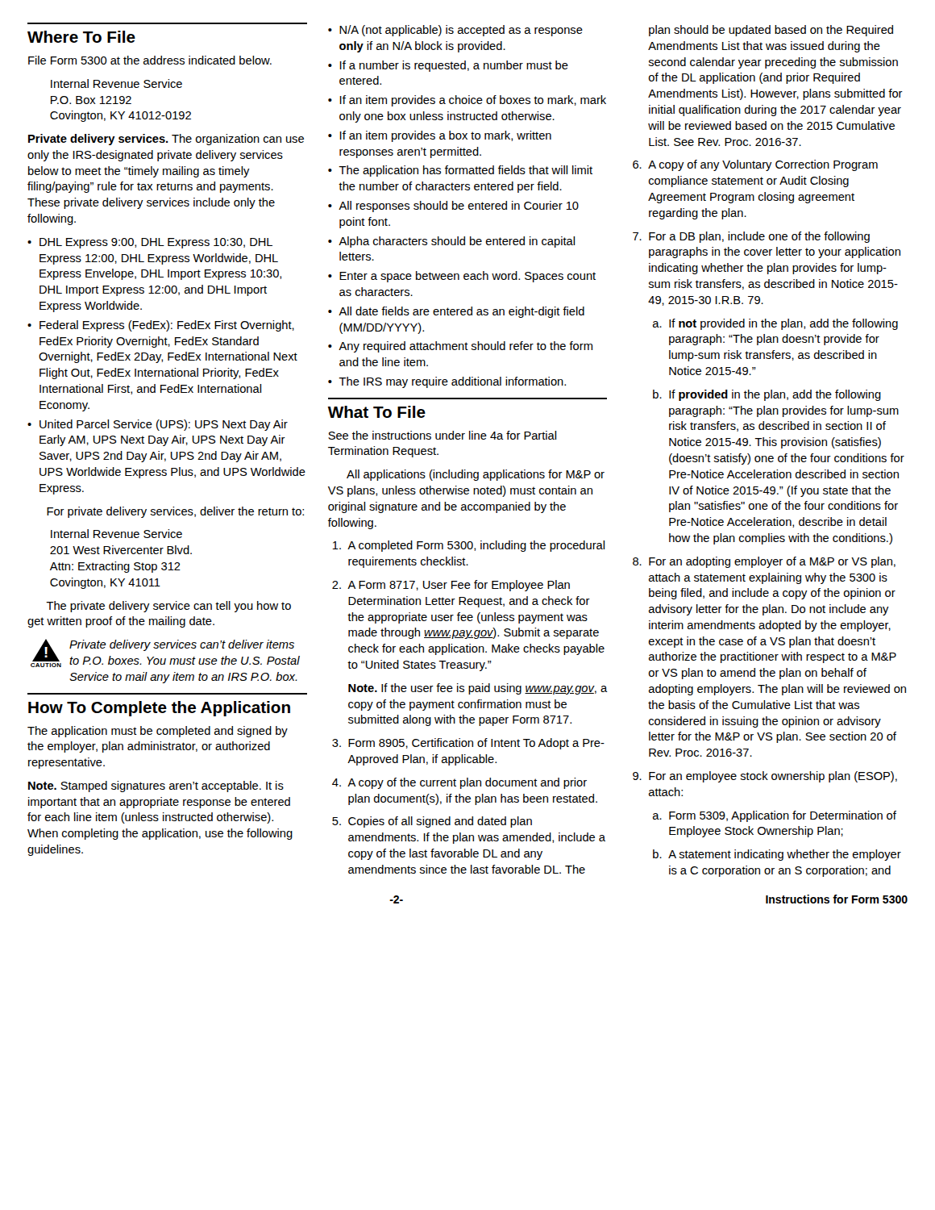Where To File
File Form 5300 at the address indicated below.
Internal Revenue Service
P.O. Box 12192
Covington, KY 41012-0192
Private delivery services. The organization can use only the IRS-designated private delivery services below to meet the “timely mailing as timely filing/paying” rule for tax returns and payments. These private delivery services include only the following.
DHL Express 9:00, DHL Express 10:30, DHL Express 12:00, DHL Express Worldwide, DHL Express Envelope, DHL Import Express 10:30, DHL Import Express 12:00, and DHL Import Express Worldwide.
Federal Express (FedEx): FedEx First Overnight, FedEx Priority Overnight, FedEx Standard Overnight, FedEx 2Day, FedEx International Next Flight Out, FedEx International Priority, FedEx International First, and FedEx International Economy.
United Parcel Service (UPS): UPS Next Day Air Early AM, UPS Next Day Air, UPS Next Day Air Saver, UPS 2nd Day Air, UPS 2nd Day Air AM, UPS Worldwide Express Plus, and UPS Worldwide Express.
For private delivery services, deliver the return to:
Internal Revenue Service
201 West Rivercenter Blvd.
Attn: Extracting Stop 312
Covington, KY 41011
The private delivery service can tell you how to get written proof of the mailing date.
CAUTION
Private delivery services can’t deliver items to P.O. boxes. You must use the U.S. Postal Service to mail any item to an IRS P.O. box.
How To Complete the Application
The application must be completed and signed by the employer, plan administrator, or authorized representative.
Note. Stamped signatures aren’t acceptable. It is important that an appropriate response be entered for each line item (unless instructed otherwise). When completing the application, use the following guidelines.
N/A (not applicable) is accepted as a response only if an N/A block is provided.
If a number is requested, a number must be entered.
If an item provides a choice of boxes to mark, mark only one box unless instructed otherwise.
If an item provides a box to mark, written responses aren’t permitted.
The application has formatted fields that will limit the number of characters entered per field.
All responses should be entered in Courier 10 point font.
Alpha characters should be entered in capital letters.
Enter a space between each word. Spaces count as characters.
All date fields are entered as an eight-digit field (MM/DD/YYYY).
Any required attachment should refer to the form and the line item.
The IRS may require additional information.
What To File
See the instructions under line 4a for Partial Termination Request.
All applications (including applications for M&P or VS plans, unless otherwise noted) must contain an original signature and be accompanied by the following.
A completed Form 5300, including the procedural requirements checklist.
A Form 8717, User Fee for Employee Plan Determination Letter Request, and a check for the appropriate user fee (unless payment was made through www.pay.gov). Submit a separate check for each application. Make checks payable to “United States Treasury.”
Note. If the user fee is paid using www.pay.gov, a copy of the payment confirmation must be submitted along with the paper Form 8717.
Form 8905, Certification of Intent To Adopt a Pre-Approved Plan, if applicable.
A copy of the current plan document and prior plan document(s), if the plan has been restated.
Copies of all signed and dated plan amendments. If the plan was amended, include a copy of the last favorable DL and any amendments since the last favorable DL. The plan should be updated based on the Required Amendments List that was issued during the second calendar year preceding the submission of the DL application (and prior Required Amendments List). However, plans submitted for initial qualification during the 2017 calendar year will be reviewed based on the 2015 Cumulative List. See Rev. Proc. 2016-37.
A copy of any Voluntary Correction Program compliance statement or Audit Closing Agreement Program closing agreement regarding the plan.
For a DB plan, include one of the following paragraphs in the cover letter to your application indicating whether the plan provides for lump-sum risk transfers, as described in Notice 2015-49, 2015-30 I.R.B. 79.
If not provided in the plan, add the following paragraph: “The plan doesn’t provide for lump-sum risk transfers, as described in Notice 2015-49.”
If provided in the plan, add the following paragraph: “The plan provides for lump-sum risk transfers, as described in section II of Notice 2015-49. This provision (satisfies) (doesn’t satisfy) one of the four conditions for Pre-Notice Acceleration described in section IV of Notice 2015-49.” (If you state that the plan "satisfies" one of the four conditions for Pre-Notice Acceleration, describe in detail how the plan complies with the conditions.)
For an adopting employer of a M&P or VS plan, attach a statement explaining why the 5300 is being filed, and include a copy of the opinion or advisory letter for the plan. Do not include any interim amendments adopted by the employer, except in the case of a VS plan that doesn’t authorize the practitioner with respect to a M&P or VS plan to amend the plan on behalf of adopting employers. The plan will be reviewed on the basis of the Cumulative List that was considered in issuing the opinion or advisory letter for the M&P or VS plan. See section 20 of Rev. Proc. 2016-37.
For an employee stock ownership plan (ESOP), attach:
Form 5309, Application for Determination of Employee Stock Ownership Plan;
A statement indicating whether the employer is a C corporation or an S corporation; and
-2- Instructions for Form 5300